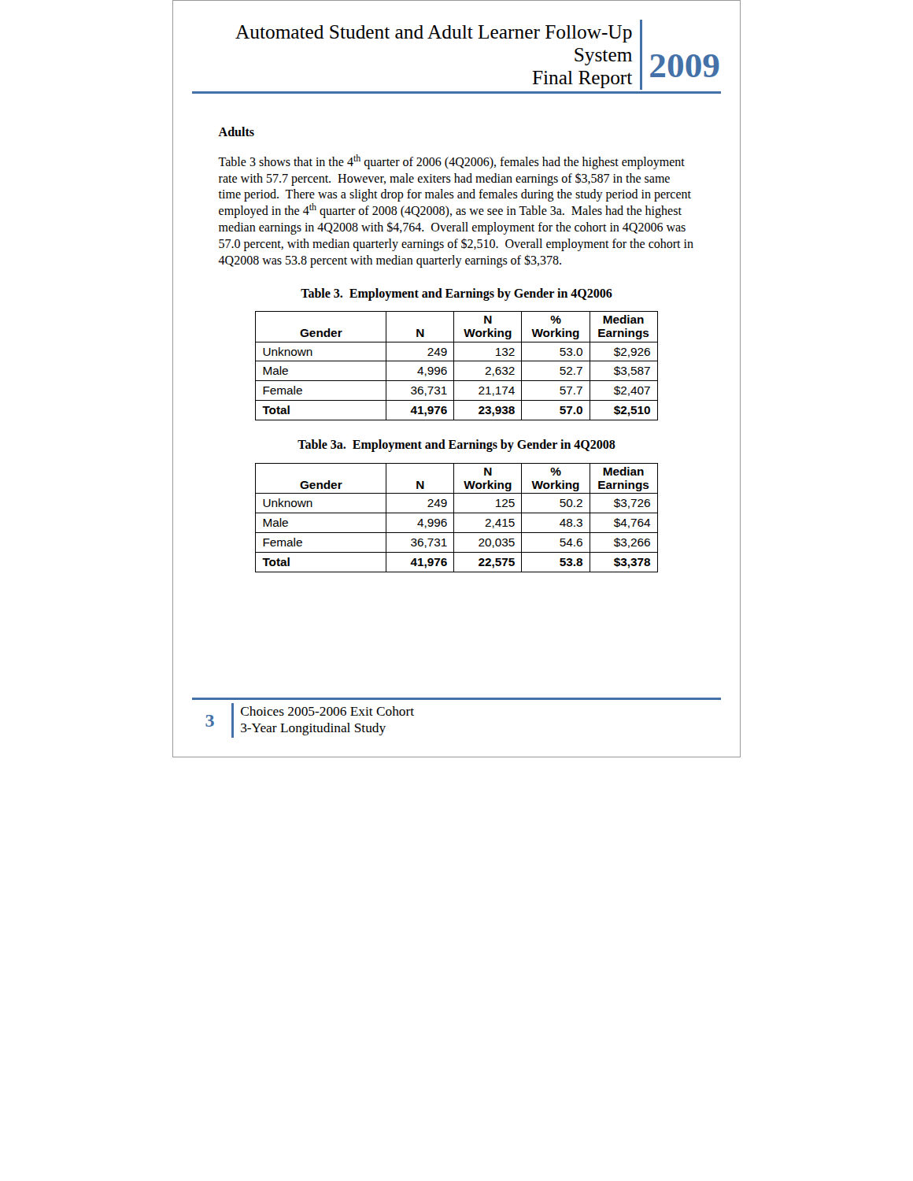| Automated Student and Adult Learner Follow-Up System Final Report | 2009 |
Adults
Table 3 shows that in the 4th quarter of 2006 (4Q2006), females had the highest employment rate with 57.7 percent. However, male exiters had median earnings of $3,587 in the same time period. There was a slight drop for males and females during the study period in percent employed in the 4th quarter of 2008 (4Q2008), as we see in Table 3a. Males had the highest median earnings in 4Q2008 with $4,764. Overall employment for the cohort in 4Q2006 was 57.0 percent, with median quarterly earnings of $2,510. Overall employment for the cohort in 4Q2008 was 53.8 percent with median quarterly earnings of $3,378.
Table 3. Employment and Earnings by Gender in 4Q2006
| Gender | N | N Working | % Working | Median Earnings |
| --- | --- | --- | --- | --- |
| Unknown | 249 | 132 | 53.0 | $2,926 |
| Male | 4,996 | 2,632 | 52.7 | $3,587 |
| Female | 36,731 | 21,174 | 57.7 | $2,407 |
| Total | 41,976 | 23,938 | 57.0 | $2,510 |
Table 3a. Employment and Earnings by Gender in 4Q2008
| Gender | N | N Working | % Working | Median Earnings |
| --- | --- | --- | --- | --- |
| Unknown | 249 | 125 | 50.2 | $3,726 |
| Male | 4,996 | 2,415 | 48.3 | $4,764 |
| Female | 36,731 | 20,035 | 54.6 | $3,266 |
| Total | 41,976 | 22,575 | 53.8 | $3,378 |
| 3 | Choices 2005-2006 Exit Cohort 3-Year Longitudinal Study |